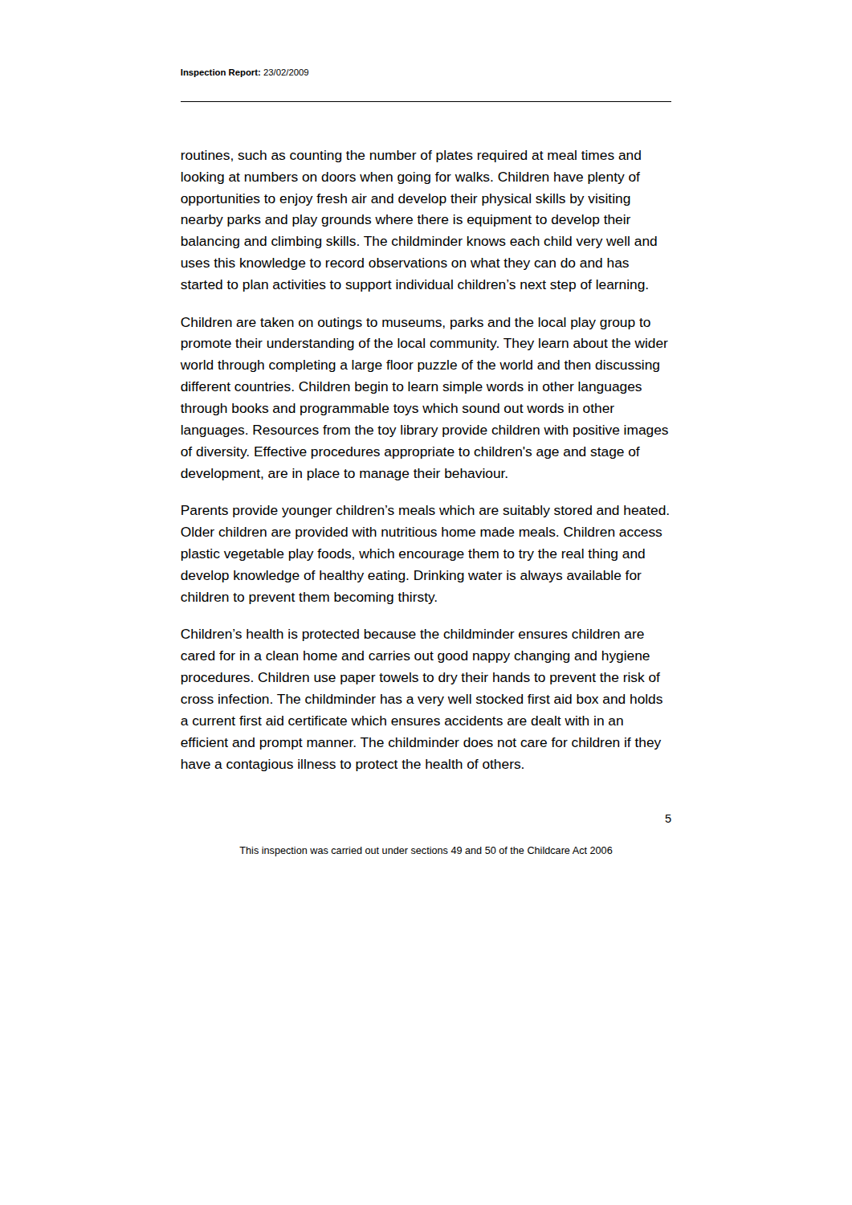Inspection Report: 23/02/2009
routines, such as counting the number of plates required at meal times and looking at numbers on doors when going for walks. Children have plenty of opportunities to enjoy fresh air and develop their physical skills by visiting nearby parks and play grounds where there is equipment to develop their balancing and climbing skills. The childminder knows each child very well and uses this knowledge to record observations on what they can do and has started to plan activities to support individual children’s next step of learning.
Children are taken on outings to museums, parks and the local play group to promote their understanding of the local community. They learn about the wider world through completing a large floor puzzle of the world and then discussing different countries. Children begin to learn simple words in other languages through books and programmable toys which sound out words in other languages. Resources from the toy library provide children with positive images of diversity. Effective procedures appropriate to children's age and stage of development, are in place to manage their behaviour.
Parents provide younger children’s meals which are suitably stored and heated. Older children are provided with nutritious home made meals. Children access plastic vegetable play foods, which encourage them to try the real thing and develop knowledge of healthy eating. Drinking water is always available for children to prevent them becoming thirsty.
Children’s health is protected because the childminder ensures children are cared for in a clean home and carries out good nappy changing and hygiene procedures. Children use paper towels to dry their hands to prevent the risk of cross infection. The childminder has a very well stocked first aid box and holds a current first aid certificate which ensures accidents are dealt with in an efficient and prompt manner. The childminder does not care for children if they have a contagious illness to protect the health of others.
5
This inspection was carried out under sections 49 and 50 of the Childcare Act 2006